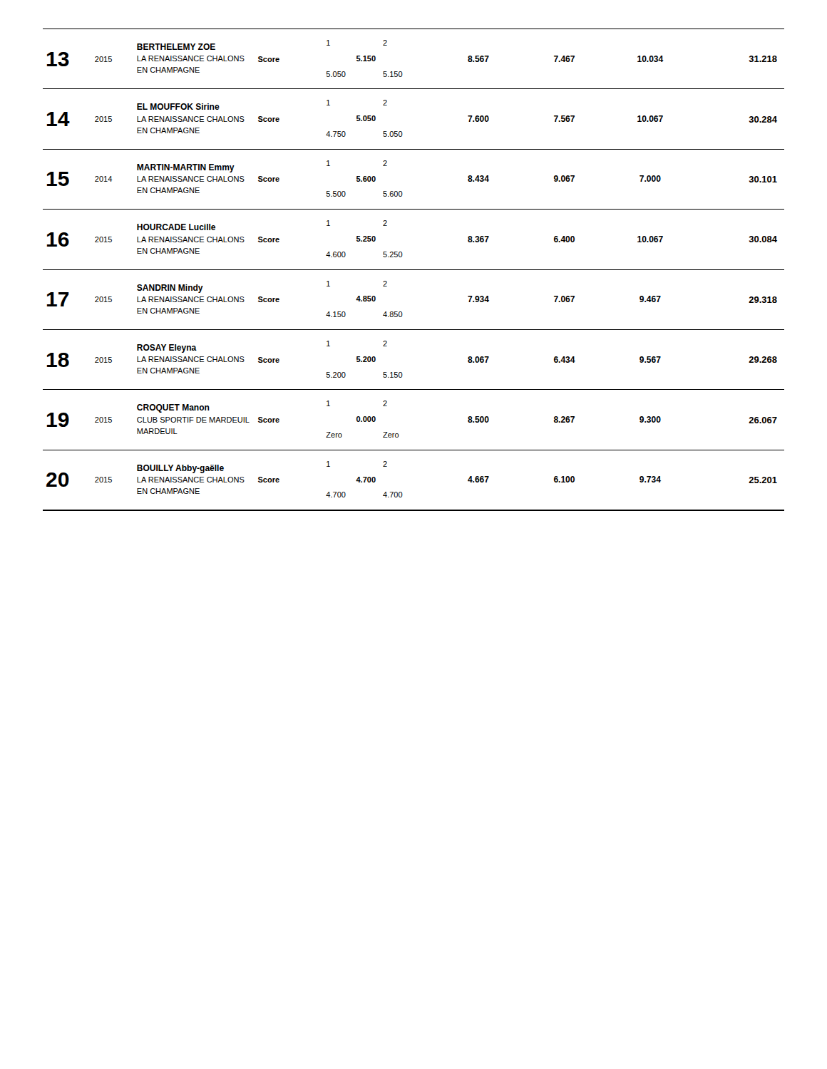| 13 | 2015 | BERTHELEMY ZOE LA RENAISSANCE CHALONS EN CHAMPAGNE | Score | 1 2 5.150 5.050 5.150 | 8.567 | 7.467 | 10.034 | 31.218 |
| 14 | 2015 | EL MOUFFOK Sirine LA RENAISSANCE CHALONS EN CHAMPAGNE | Score | 1 2 5.050 4.750 5.050 | 7.600 | 7.567 | 10.067 | 30.284 |
| 15 | 2014 | MARTIN-MARTIN Emmy LA RENAISSANCE CHALONS EN CHAMPAGNE | Score | 1 2 5.600 5.500 5.600 | 8.434 | 9.067 | 7.000 | 30.101 |
| 16 | 2015 | HOURCADE Lucille LA RENAISSANCE CHALONS EN CHAMPAGNE | Score | 1 2 5.250 4.600 5.250 | 8.367 | 6.400 | 10.067 | 30.084 |
| 17 | 2015 | SANDRIN Mindy LA RENAISSANCE CHALONS EN CHAMPAGNE | Score | 1 2 4.850 4.150 4.850 | 7.934 | 7.067 | 9.467 | 29.318 |
| 18 | 2015 | ROSAY Eleyna LA RENAISSANCE CHALONS EN CHAMPAGNE | Score | 1 2 5.200 5.200 5.150 | 8.067 | 6.434 | 9.567 | 29.268 |
| 19 | 2015 | CROQUET Manon CLUB SPORTIF DE MARDEUIL MARDEUIL | Score | 1 2 0.000 Zero Zero | 8.500 | 8.267 | 9.300 | 26.067 |
| 20 | 2015 | BOUILLY Abby-gaëlle LA RENAISSANCE CHALONS EN CHAMPAGNE | Score | 1 2 4.700 4.700 4.700 | 4.667 | 6.100 | 9.734 | 25.201 |